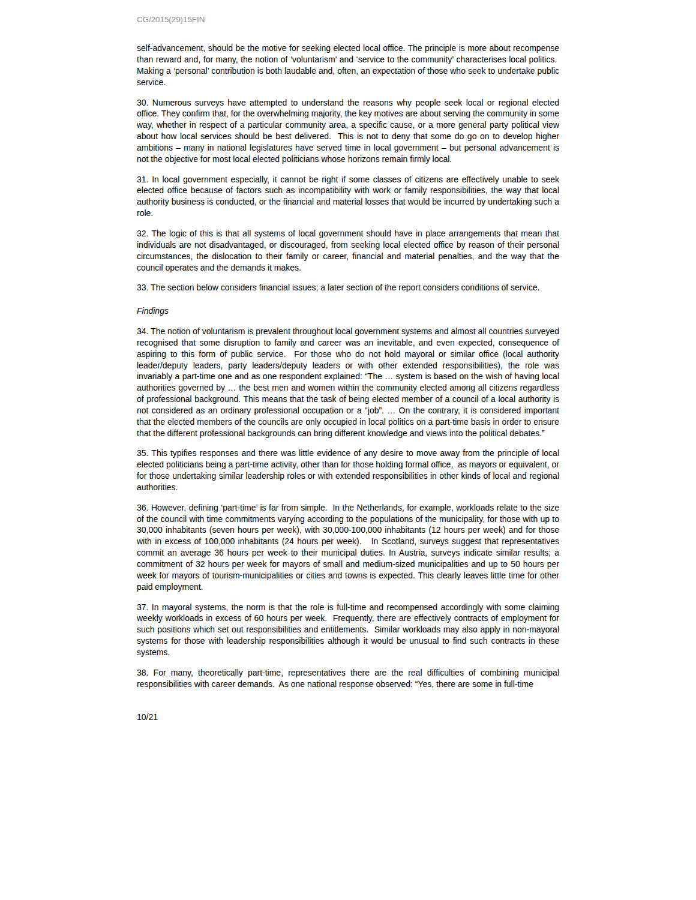CG/2015(29)15FIN
self-advancement, should be the motive for seeking elected local office. The principle is more about recompense than reward and, for many, the notion of ‘voluntarism’ and ‘service to the community’ characterises local politics. Making a ‘personal’ contribution is both laudable and, often, an expectation of those who seek to undertake public service.
30. Numerous surveys have attempted to understand the reasons why people seek local or regional elected office. They confirm that, for the overwhelming majority, the key motives are about serving the community in some way, whether in respect of a particular community area, a specific cause, or a more general party political view about how local services should be best delivered. This is not to deny that some do go on to develop higher ambitions – many in national legislatures have served time in local government – but personal advancement is not the objective for most local elected politicians whose horizons remain firmly local.
31. In local government especially, it cannot be right if some classes of citizens are effectively unable to seek elected office because of factors such as incompatibility with work or family responsibilities, the way that local authority business is conducted, or the financial and material losses that would be incurred by undertaking such a role.
32. The logic of this is that all systems of local government should have in place arrangements that mean that individuals are not disadvantaged, or discouraged, from seeking local elected office by reason of their personal circumstances, the dislocation to their family or career, financial and material penalties, and the way that the council operates and the demands it makes.
33. The section below considers financial issues; a later section of the report considers conditions of service.
Findings
34. The notion of voluntarism is prevalent throughout local government systems and almost all countries surveyed recognised that some disruption to family and career was an inevitable, and even expected, consequence of aspiring to this form of public service. For those who do not hold mayoral or similar office (local authority leader/deputy leaders, party leaders/deputy leaders or with other extended responsibilities), the role was invariably a part-time one and as one respondent explained: “The … system is based on the wish of having local authorities governed by … the best men and women within the community elected among all citizens regardless of professional background. This means that the task of being elected member of a council of a local authority is not considered as an ordinary professional occupation or a “job”. … On the contrary, it is considered important that the elected members of the councils are only occupied in local politics on a part-time basis in order to ensure that the different professional backgrounds can bring different knowledge and views into the political debates.”
35. This typifies responses and there was little evidence of any desire to move away from the principle of local elected politicians being a part-time activity, other than for those holding formal office, as mayors or equivalent, or for those undertaking similar leadership roles or with extended responsibilities in other kinds of local and regional authorities.
36. However, defining ‘part-time’ is far from simple. In the Netherlands, for example, workloads relate to the size of the council with time commitments varying according to the populations of the municipality, for those with up to 30,000 inhabitants (seven hours per week), with 30,000-100,000 inhabitants (12 hours per week) and for those with in excess of 100,000 inhabitants (24 hours per week). In Scotland, surveys suggest that representatives commit an average 36 hours per week to their municipal duties. In Austria, surveys indicate similar results; a commitment of 32 hours per week for mayors of small and medium-sized municipalities and up to 50 hours per week for mayors of tourism-municipalities or cities and towns is expected. This clearly leaves little time for other paid employment.
37. In mayoral systems, the norm is that the role is full-time and recompensed accordingly with some claiming weekly workloads in excess of 60 hours per week. Frequently, there are effectively contracts of employment for such positions which set out responsibilities and entitlements. Similar workloads may also apply in non-mayoral systems for those with leadership responsibilities although it would be unusual to find such contracts in these systems.
38. For many, theoretically part-time, representatives there are the real difficulties of combining municipal responsibilities with career demands. As one national response observed: “Yes, there are some in full-time
10/21